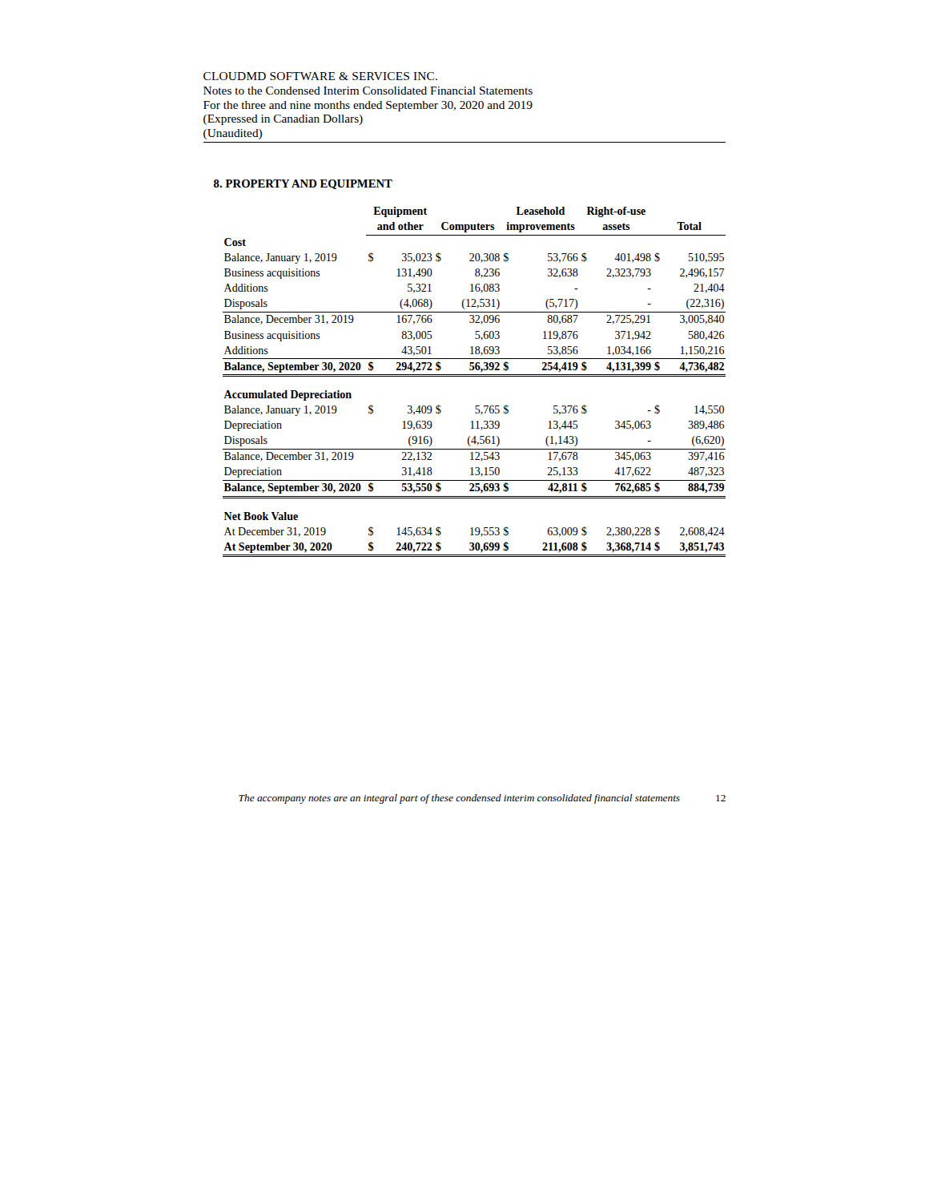CLOUDMD SOFTWARE & SERVICES INC.
Notes to the Condensed Interim Consolidated Financial Statements
For the three and nine months ended September 30, 2020 and 2019
(Expressed in Canadian Dollars)
(Unaudited)
8. PROPERTY AND EQUIPMENT
| | Equipment | | Leasehold | Right-of-use | |
| --- | --- | --- | --- | --- | --- |
| | and other | Computers | improvements | assets | Total |
| Cost | |
| Balance, January 1, 2019 | $ | 35,023 | $ | 20,308 | $ | 53,766 | $ | 401,498 | $ | 510,595 |
| Business acquisitions | | 131,490 | | 8,236 | | 32,638 | | 2,323,793 | | 2,496,157 |
| Additions | | 5,321 | | 16,083 | | - | | - | | 21,404 |
| Disposals | | (4,068) | | (12,531) | | (5,717) | | - | | (22,316) |
| Balance, December 31, 2019 | | 167,766 | | 32,096 | | 80,687 | | 2,725,291 | | 3,005,840 |
| Business acquisitions | | 83,005 | | 5,603 | | 119,876 | | 371,942 | | 580,426 |
| Additions | | 43,501 | | 18,693 | | 53,856 | | 1,034,166 | | 1,150,216 |
| Balance, September 30, 2020 | $ | 294,272 | $ | 56,392 | $ | 254,419 | $ | 4,131,399 | $ | 4,736,482 |
| Accumulated Depreciation | |
| Balance, January 1, 2019 | $ | 3,409 | $ | 5,765 | $ | 5,376 | $ | - | $ | 14,550 |
| Depreciation | | 19,639 | | 11,339 | | 13,445 | | 345,063 | | 389,486 |
| Disposals | | (916) | | (4,561) | | (1,143) | | - | | (6,620) |
| Balance, December 31, 2019 | | 22,132 | | 12,543 | | 17,678 | | 345,063 | | 397,416 |
| Depreciation | | 31,418 | | 13,150 | | 25,133 | | 417,622 | | 487,323 |
| Balance, September 30, 2020 | $ | 53,550 | $ | 25,693 | $ | 42,811 | $ | 762,685 | $ | 884,739 |
| Net Book Value | |
| At December 31, 2019 | $ | 145,634 | $ | 19,553 | $ | 63,009 | $ | 2,380,228 | $ | 2,608,424 |
| At September 30, 2020 | $ | 240,722 | $ | 30,699 | $ | 211,608 | $ | 3,368,714 | $ | 3,851,743 |
The accompany notes are an integral part of these condensed interim consolidated financial statements 12